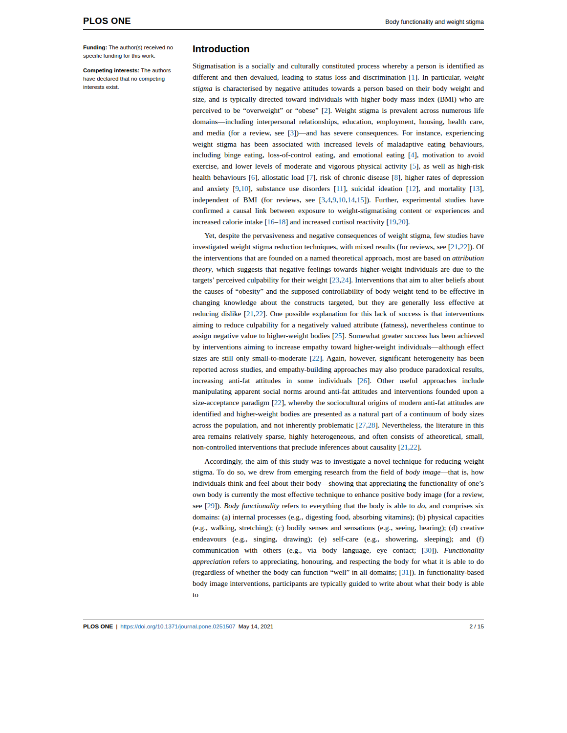PLOS ONE
Body functionality and weight stigma
Funding: The author(s) received no specific funding for this work.
Competing interests: The authors have declared that no competing interests exist.
Introduction
Stigmatisation is a socially and culturally constituted process whereby a person is identified as different and then devalued, leading to status loss and discrimination [1]. In particular, weight stigma is characterised by negative attitudes towards a person based on their body weight and size, and is typically directed toward individuals with higher body mass index (BMI) who are perceived to be “overweight” or “obese” [2]. Weight stigma is prevalent across numerous life domains—including interpersonal relationships, education, employment, housing, health care, and media (for a review, see [3])—and has severe consequences. For instance, experiencing weight stigma has been associated with increased levels of maladaptive eating behaviours, including binge eating, loss-of-control eating, and emotional eating [4], motivation to avoid exercise, and lower levels of moderate and vigorous physical activity [5], as well as high-risk health behaviours [6], allostatic load [7], risk of chronic disease [8], higher rates of depression and anxiety [9,10], substance use disorders [11], suicidal ideation [12], and mortality [13], independent of BMI (for reviews, see [3,4,9,10,14,15]). Further, experimental studies have confirmed a causal link between exposure to weight-stigmatising content or experiences and increased calorie intake [16–18] and increased cortisol reactivity [19,20].
Yet, despite the pervasiveness and negative consequences of weight stigma, few studies have investigated weight stigma reduction techniques, with mixed results (for reviews, see [21,22]). Of the interventions that are founded on a named theoretical approach, most are based on attribution theory, which suggests that negative feelings towards higher-weight individuals are due to the targets’ perceived culpability for their weight [23,24]. Interventions that aim to alter beliefs about the causes of “obesity” and the supposed controllability of body weight tend to be effective in changing knowledge about the constructs targeted, but they are generally less effective at reducing dislike [21,22]. One possible explanation for this lack of success is that interventions aiming to reduce culpability for a negatively valued attribute (fatness), nevertheless continue to assign negative value to higher-weight bodies [25]. Somewhat greater success has been achieved by interventions aiming to increase empathy toward higher-weight individuals—although effect sizes are still only small-to-moderate [22]. Again, however, significant heterogeneity has been reported across studies, and empathy-building approaches may also produce paradoxical results, increasing anti-fat attitudes in some individuals [26]. Other useful approaches include manipulating apparent social norms around anti-fat attitudes and interventions founded upon a size-acceptance paradigm [22], whereby the sociocultural origins of modern anti-fat attitudes are identified and higher-weight bodies are presented as a natural part of a continuum of body sizes across the population, and not inherently problematic [27,28]. Nevertheless, the literature in this area remains relatively sparse, highly heterogeneous, and often consists of atheoretical, small, non-controlled interventions that preclude inferences about causality [21,22].
Accordingly, the aim of this study was to investigate a novel technique for reducing weight stigma. To do so, we drew from emerging research from the field of body image—that is, how individuals think and feel about their body—showing that appreciating the functionality of one’s own body is currently the most effective technique to enhance positive body image (for a review, see [29]). Body functionality refers to everything that the body is able to do, and comprises six domains: (a) internal processes (e.g., digesting food, absorbing vitamins); (b) physical capacities (e.g., walking, stretching); (c) bodily senses and sensations (e.g., seeing, hearing); (d) creative endeavours (e.g., singing, drawing); (e) self-care (e.g., showering, sleeping); and (f) communication with others (e.g., via body language, eye contact; [30]). Functionality appreciation refers to appreciating, honouring, and respecting the body for what it is able to do (regardless of whether the body can function “well” in all domains; [31]). In functionality-based body image interventions, participants are typically guided to write about what their body is able to
PLOS ONE | https://doi.org/10.1371/journal.pone.0251507 May 14, 2021
2 / 15